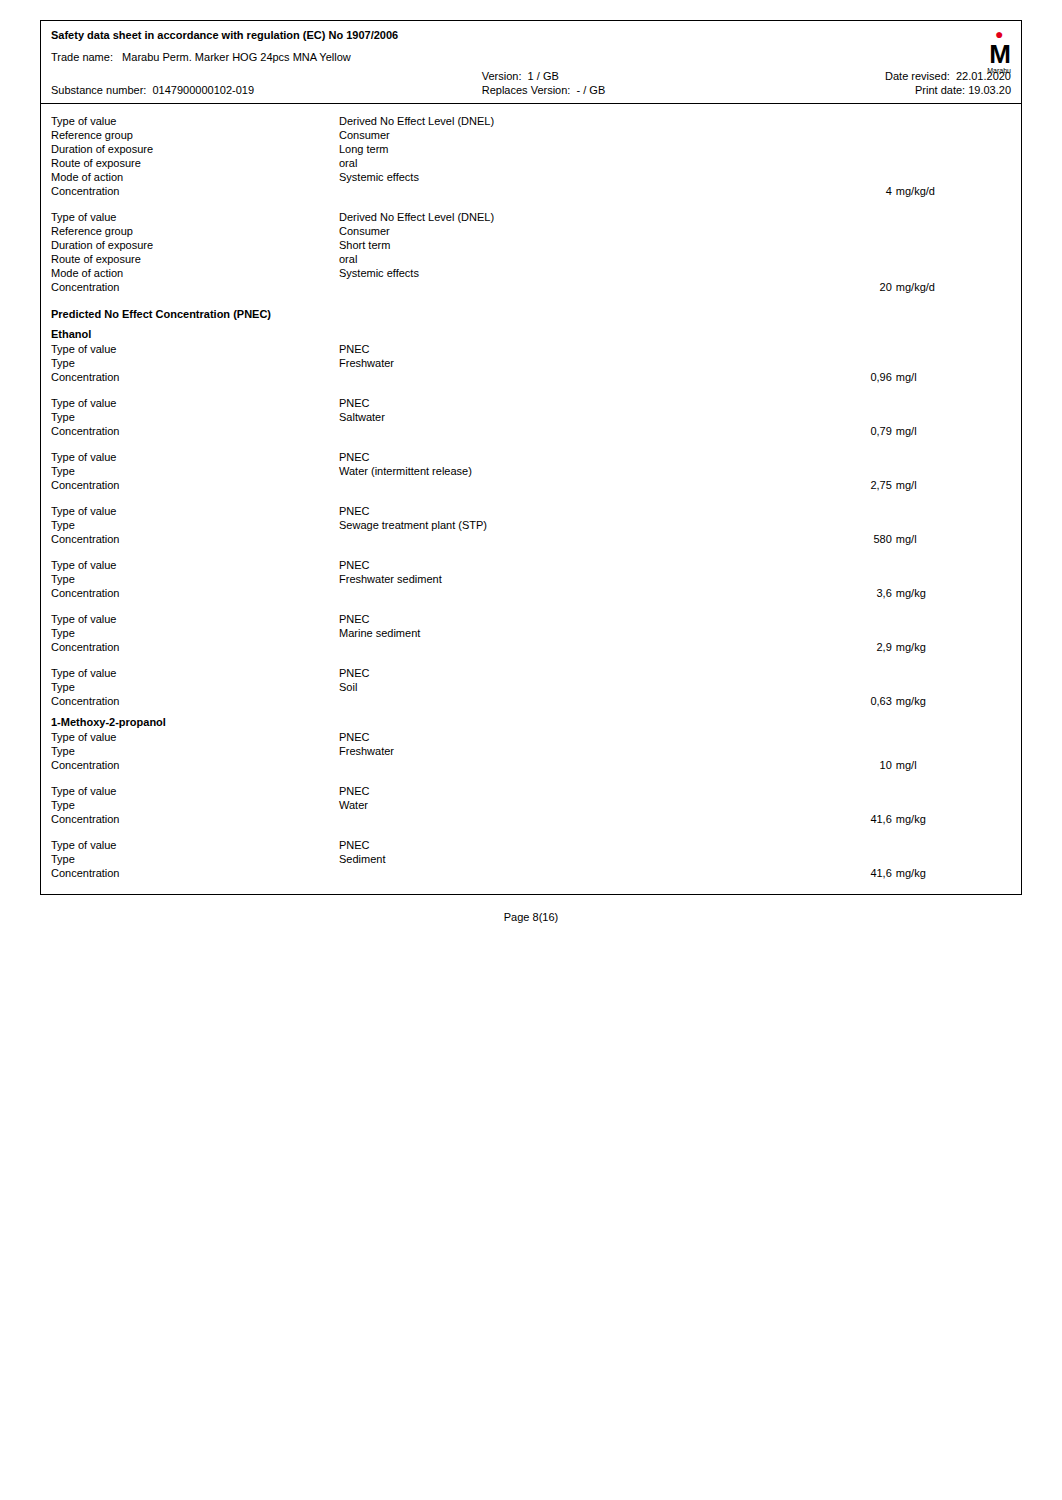Safety data sheet in accordance with regulation (EC) No 1907/2006
Trade name: Marabu Perm. Marker HOG 24pcs MNA Yellow
| | Version: 1 / GB | Date revised: 22.01.2020 |
| Substance number: 0147900000102-019 | Replaces Version: - / GB | Print date: 19.03.20 |
●
M
Marabu
| Type of value | Derived No Effect Level (DNEL) | | |
| Reference group | Consumer | | |
| Duration of exposure | Long term | | |
| Route of exposure | oral | | |
| Mode of action | Systemic effects | | |
| Concentration | | 4 | mg/kg/d |
| Type of value | Derived No Effect Level (DNEL) | | |
| Reference group | Consumer | | |
| Duration of exposure | Short term | | |
| Route of exposure | oral | | |
| Mode of action | Systemic effects | | |
| Concentration | | 20 | mg/kg/d |
Predicted No Effect Concentration (PNEC)
Ethanol
| Type of value | PNEC | | |
| Type | Freshwater | | |
| Concentration | | 0,96 | mg/l |
| Type of value | PNEC | | |
| Type | Saltwater | | |
| Concentration | | 0,79 | mg/l |
| Type of value | PNEC | | |
| Type | Water (intermittent release) | | |
| Concentration | | 2,75 | mg/l |
| Type of value | PNEC | | |
| Type | Sewage treatment plant (STP) | | |
| Concentration | | 580 | mg/l |
| Type of value | PNEC | | |
| Type | Freshwater sediment | | |
| Concentration | | 3,6 | mg/kg |
| Type of value | PNEC | | |
| Type | Marine sediment | | |
| Concentration | | 2,9 | mg/kg |
| Type of value | PNEC | | |
| Type | Soil | | |
| Concentration | | 0,63 | mg/kg |
1-Methoxy-2-propanol
| Type of value | PNEC | | |
| Type | Freshwater | | |
| Concentration | | 10 | mg/l |
| Type of value | PNEC | | |
| Type | Water | | |
| Concentration | | 41,6 | mg/kg |
| Type of value | PNEC | | |
| Type | Sediment | | |
| Concentration | | 41,6 | mg/kg |
Page 8(16)